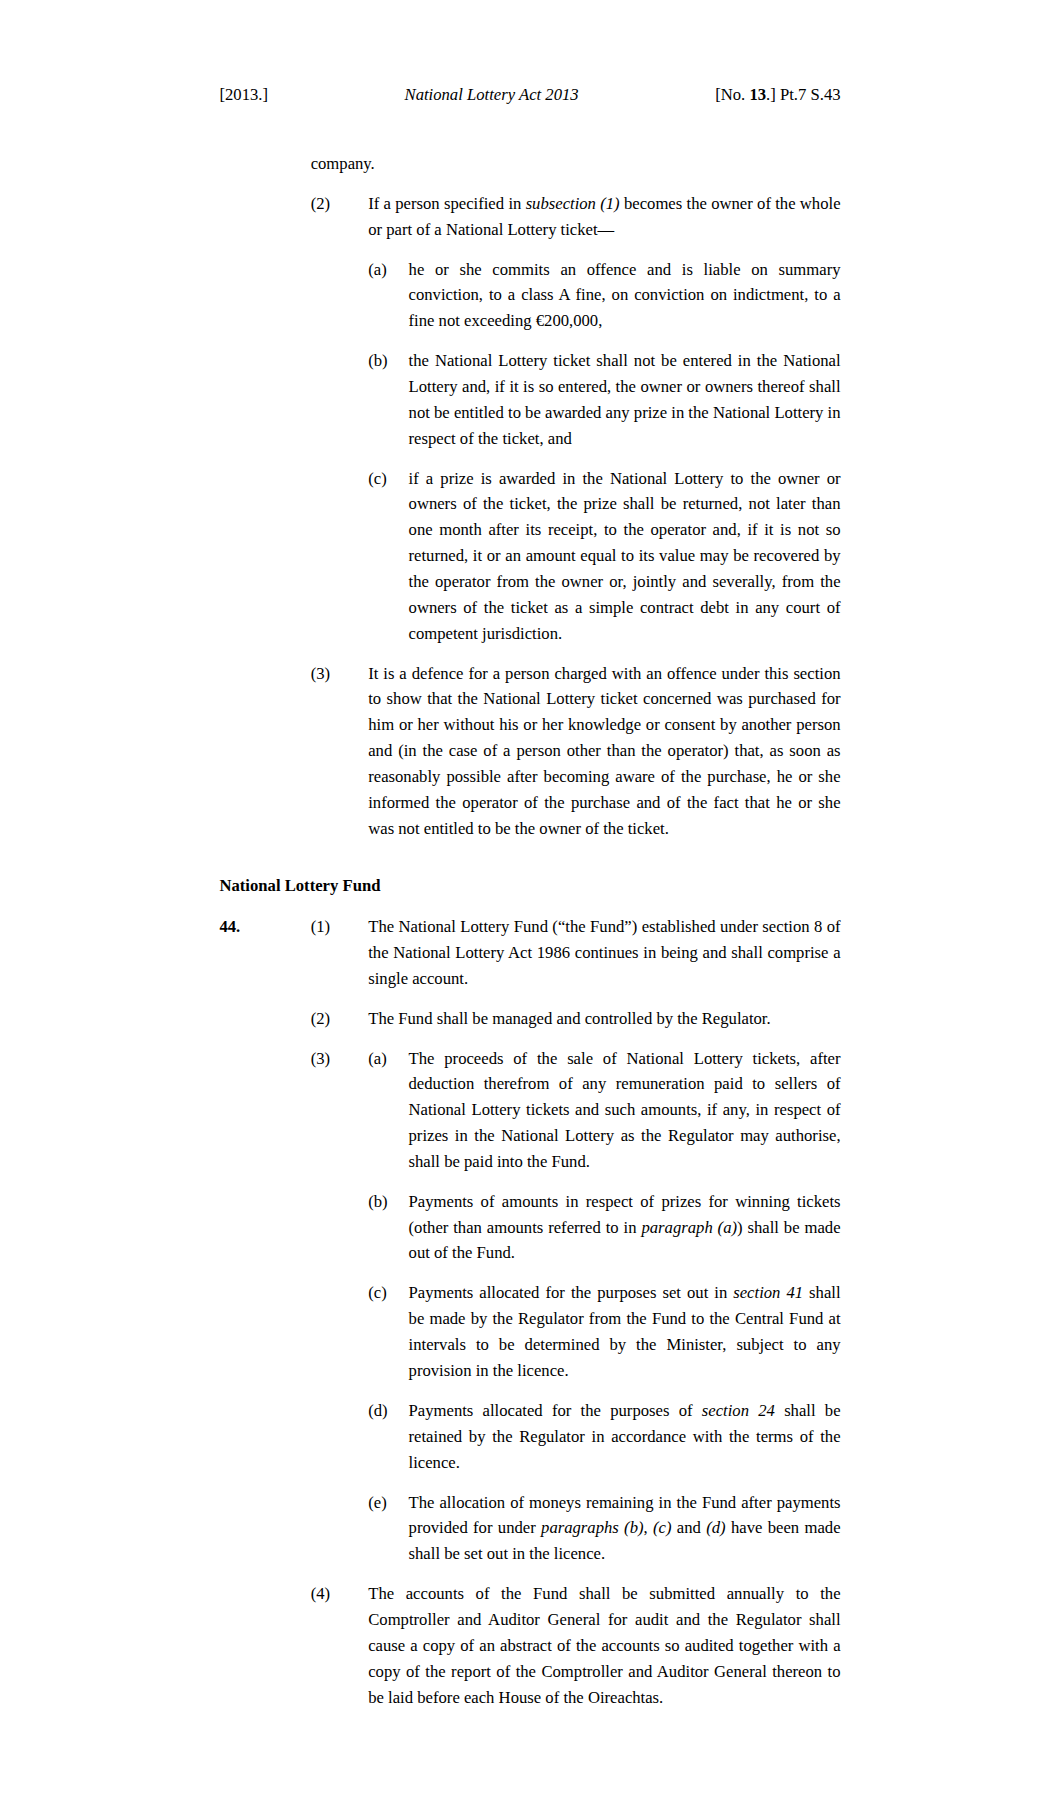[2013.]
National Lottery Act 2013
[No. 13.] Pt.7 S.43
company.
(2) If a person specified in subsection (1) becomes the owner of the whole or part of a National Lottery ticket—
(a) he or she commits an offence and is liable on summary conviction, to a class A fine, on conviction on indictment, to a fine not exceeding €200,000,
(b) the National Lottery ticket shall not be entered in the National Lottery and, if it is so entered, the owner or owners thereof shall not be entitled to be awarded any prize in the National Lottery in respect of the ticket, and
(c) if a prize is awarded in the National Lottery to the owner or owners of the ticket, the prize shall be returned, not later than one month after its receipt, to the operator and, if it is not so returned, it or an amount equal to its value may be recovered by the operator from the owner or, jointly and severally, from the owners of the ticket as a simple contract debt in any court of competent jurisdiction.
(3) It is a defence for a person charged with an offence under this section to show that the National Lottery ticket concerned was purchased for him or her without his or her knowledge or consent by another person and (in the case of a person other than the operator) that, as soon as reasonably possible after becoming aware of the purchase, he or she informed the operator of the purchase and of the fact that he or she was not entitled to be the owner of the ticket.
National Lottery Fund
44. (1) The National Lottery Fund (“the Fund”) established under section 8 of the National Lottery Act 1986 continues in being and shall comprise a single account.
(2) The Fund shall be managed and controlled by the Regulator.
(3) (a) The proceeds of the sale of National Lottery tickets, after deduction therefrom of any remuneration paid to sellers of National Lottery tickets and such amounts, if any, in respect of prizes in the National Lottery as the Regulator may authorise, shall be paid into the Fund.
(b) Payments of amounts in respect of prizes for winning tickets (other than amounts referred to in paragraph (a)) shall be made out of the Fund.
(c) Payments allocated for the purposes set out in section 41 shall be made by the Regulator from the Fund to the Central Fund at intervals to be determined by the Minister, subject to any provision in the licence.
(d) Payments allocated for the purposes of section 24 shall be retained by the Regulator in accordance with the terms of the licence.
(e) The allocation of moneys remaining in the Fund after payments provided for under paragraphs (b), (c) and (d) have been made shall be set out in the licence.
(4) The accounts of the Fund shall be submitted annually to the Comptroller and Auditor General for audit and the Regulator shall cause a copy of an abstract of the accounts so audited together with a copy of the report of the Comptroller and Auditor General thereon to be laid before each House of the Oireachtas.